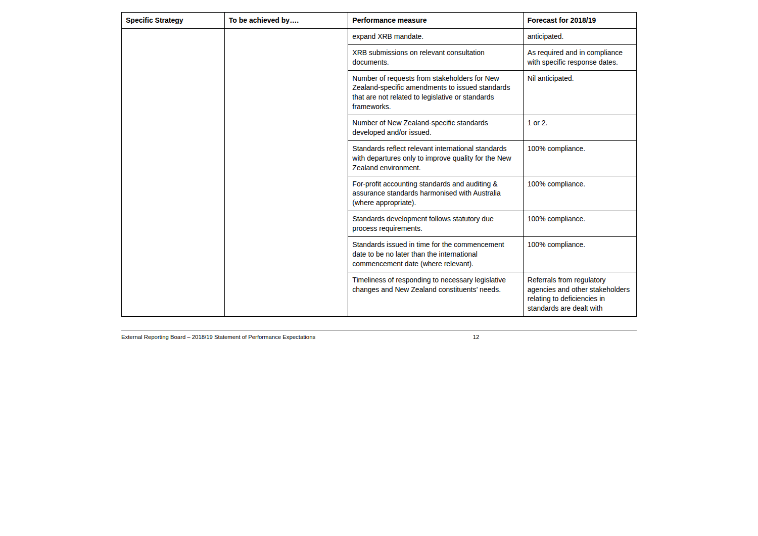| Specific Strategy | To be achieved by…. | Performance measure | Forecast for 2018/19 |
| --- | --- | --- | --- |
| | | expand XRB mandate. | anticipated. |
| XRB submissions on relevant consultation documents. | As required and in compliance with specific response dates. |
| Number of requests from stakeholders for New Zealand-specific amendments to issued standards that are not related to legislative or standards frameworks. | Nil anticipated. |
| Number of New Zealand-specific standards developed and/or issued. | 1 or 2. |
| Standards reflect relevant international standards with departures only to improve quality for the New Zealand environment. | 100% compliance. |
| For-profit accounting standards and auditing & assurance standards harmonised with Australia (where appropriate). | 100% compliance. |
| Standards development follows statutory due process requirements. | 100% compliance. |
| Standards issued in time for the commencement date to be no later than the international commencement date (where relevant). | 100% compliance. |
| Timeliness of responding to necessary legislative changes and New Zealand constituents’ needs. | Referrals from regulatory agencies and other stakeholders relating to deficiencies in standards are dealt with |
External Reporting Board – 2018/19 Statement of Performance Expectations
12